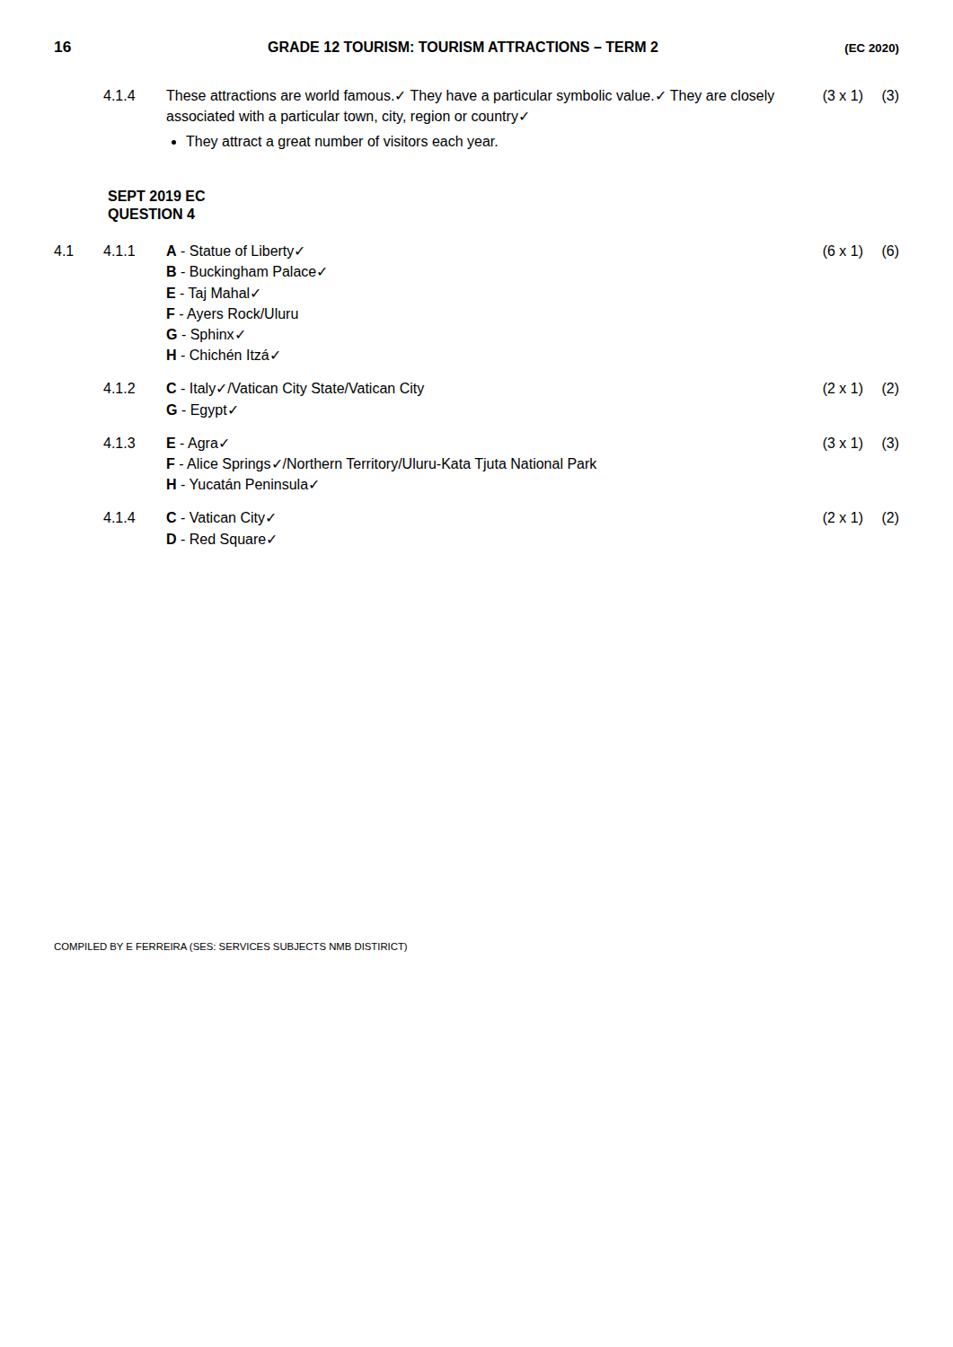16
GRADE 12 TOURISM: TOURISM ATTRACTIONS – TERM 2
(EC 2020)
| | 4.1.4 | These attractions are world famous. They have a particular symbolic value. They are closely associated with a particular town, city, region or country They attract a great number of visitors each year. | (3 x 1) | (3) |
SEPT 2019 EC
QUESTION 4
| 4.1 | 4.1.1 | A - Statue of Liberty B - Buckingham Palace E - Taj Mahal F - Ayers Rock/Uluru G - Sphinx H - Chichén Itzá | (6 x 1) | (6) |
| | 4.1.2 | C - Italy /Vatican City State/Vatican City G - Egypt | (2 x 1) | (2) |
| | 4.1.3 | E - Agra F - Alice Springs /Northern Territory/Uluru-Kata Tjuta National Park H - Yucatán Peninsula | (3 x 1) | (3) |
| | 4.1.4 | C - Vatican City D - Red Square | (2 x 1) | (2) |
COMPILED BY E FERREIRA (SES: SERVICES SUBJECTS NMB DISTIRICT)